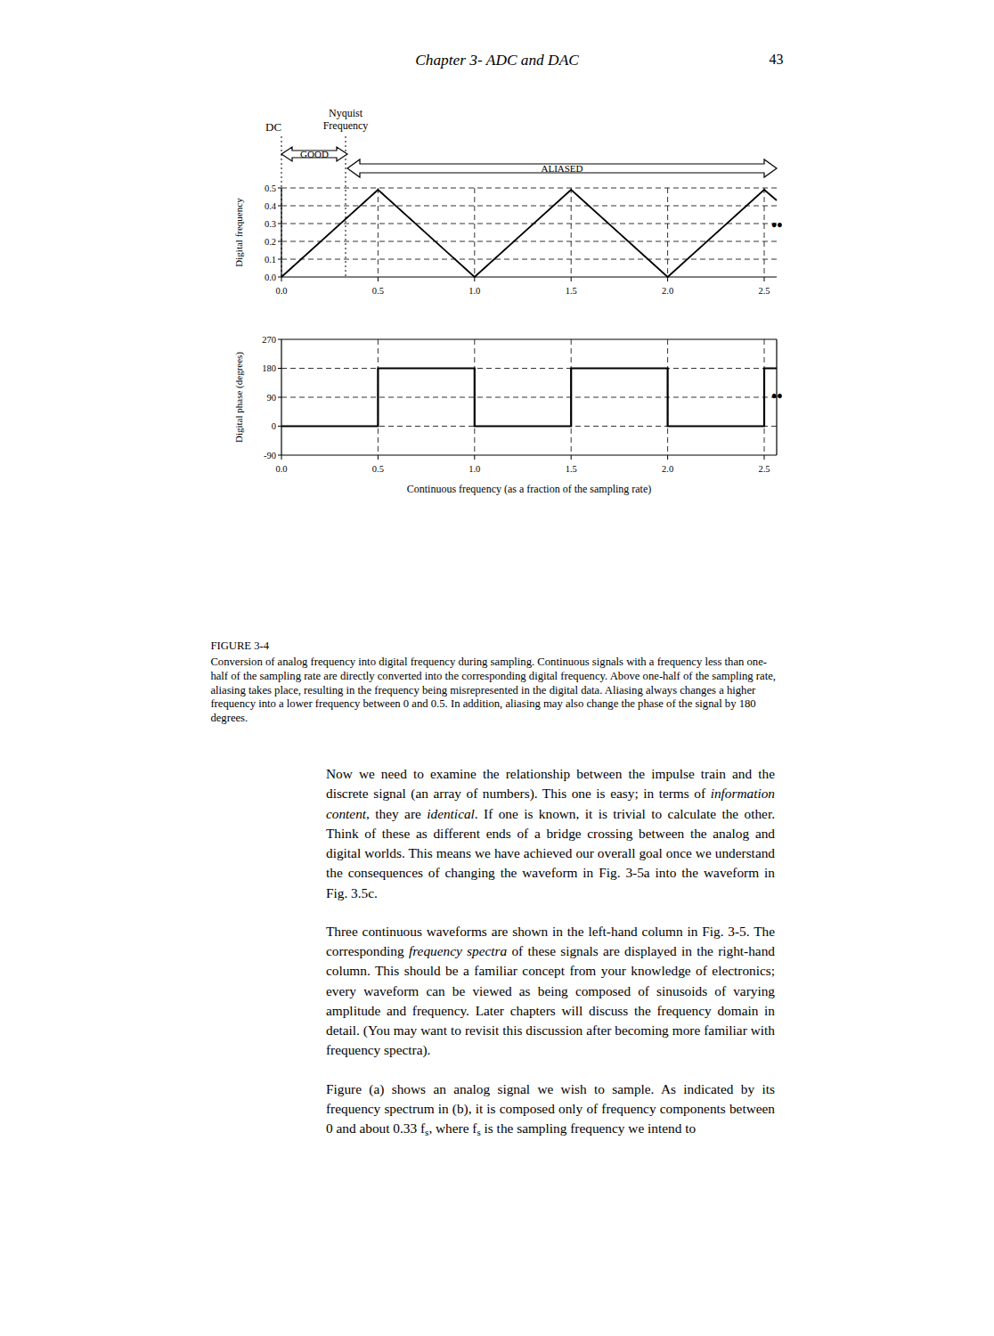Chapter 3- ADC and DAC 43
DC Nyquist Frequency GOOD ALIASED 0.5 0.4 0.3 0.2 0.1 0.0 0.0 0.5 1.0 1.5 2.0 2.5 ••• Digital frequency 270 180 90 0 -90 0.0 0.5 1.0 1.5 2.0 2.5 ••• Digital phase (degrees) Continuous frequency (as a fraction of the sampling rate)
FIGURE 3-4 Conversion of analog frequency into digital frequency during sampling. Continuous signals with a frequency less than one-half of the sampling rate are directly converted into the corresponding digital frequency. Above one-half of the sampling rate, aliasing takes place, resulting in the frequency being misrepresented in the digital data. Aliasing always changes a higher frequency into a lower frequency between 0 and 0.5. In addition, aliasing may also change the phase of the signal by 180 degrees.
Now we need to examine the relationship between the impulse train and the discrete signal (an array of numbers). This one is easy; in terms of information content, they are identical. If one is known, it is trivial to calculate the other. Think of these as different ends of a bridge crossing between the analog and digital worlds. This means we have achieved our overall goal once we understand the consequences of changing the waveform in Fig. 3-5a into the waveform in Fig. 3.5c.
Three continuous waveforms are shown in the left-hand column in Fig. 3-5. The corresponding frequency spectra of these signals are displayed in the right-hand column. This should be a familiar concept from your knowledge of electronics; every waveform can be viewed as being composed of sinusoids of varying amplitude and frequency. Later chapters will discuss the frequency domain in detail. (You may want to revisit this discussion after becoming more familiar with frequency spectra).
Figure (a) shows an analog signal we wish to sample. As indicated by its frequency spectrum in (b), it is composed only of frequency components between 0 and about 0.33 fs, where fs is the sampling frequency we intend to